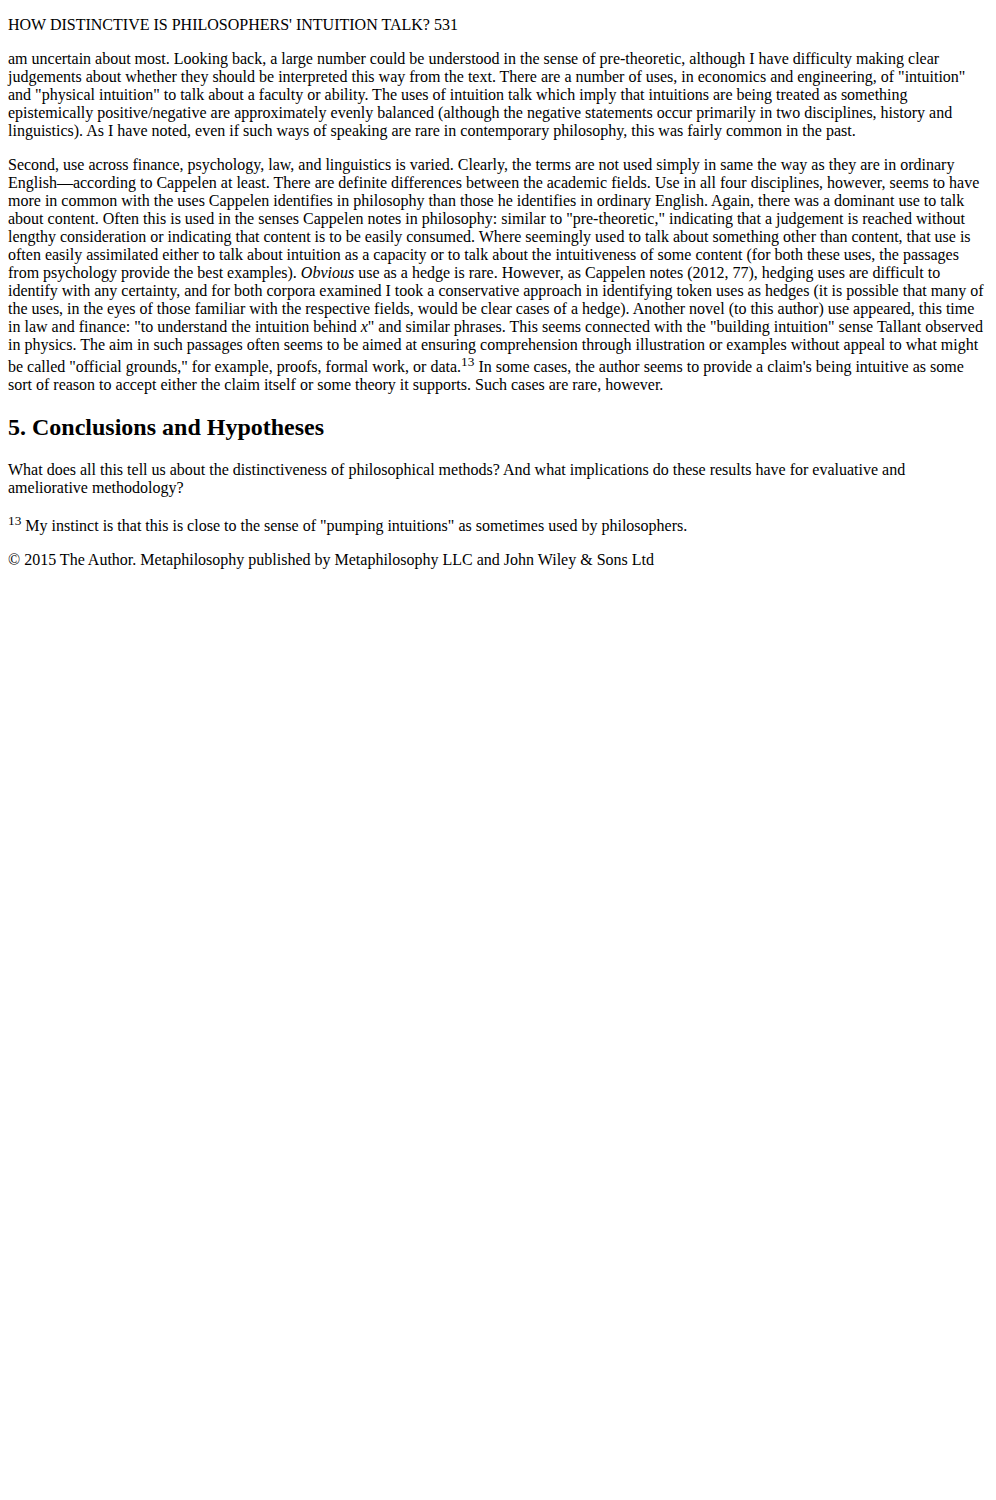HOW DISTINCTIVE IS PHILOSOPHERS' INTUITION TALK? 531
am uncertain about most. Looking back, a large number could be understood in the sense of pre-theoretic, although I have difficulty making clear judgements about whether they should be interpreted this way from the text. There are a number of uses, in economics and engineering, of "intuition" and "physical intuition" to talk about a faculty or ability. The uses of intuition talk which imply that intuitions are being treated as something epistemically positive/negative are approximately evenly balanced (although the negative statements occur primarily in two disciplines, history and linguistics). As I have noted, even if such ways of speaking are rare in contemporary philosophy, this was fairly common in the past.
Second, use across finance, psychology, law, and linguistics is varied. Clearly, the terms are not used simply in same the way as they are in ordinary English—according to Cappelen at least. There are definite differences between the academic fields. Use in all four disciplines, however, seems to have more in common with the uses Cappelen identifies in philosophy than those he identifies in ordinary English. Again, there was a dominant use to talk about content. Often this is used in the senses Cappelen notes in philosophy: similar to "pre-theoretic," indicating that a judgement is reached without lengthy consideration or indicating that content is to be easily consumed. Where seemingly used to talk about something other than content, that use is often easily assimilated either to talk about intuition as a capacity or to talk about the intuitiveness of some content (for both these uses, the passages from psychology provide the best examples). Obvious use as a hedge is rare. However, as Cappelen notes (2012, 77), hedging uses are difficult to identify with any certainty, and for both corpora examined I took a conservative approach in identifying token uses as hedges (it is possible that many of the uses, in the eyes of those familiar with the respective fields, would be clear cases of a hedge). Another novel (to this author) use appeared, this time in law and finance: "to understand the intuition behind x" and similar phrases. This seems connected with the "building intuition" sense Tallant observed in physics. The aim in such passages often seems to be aimed at ensuring comprehension through illustration or examples without appeal to what might be called "official grounds," for example, proofs, formal work, or data.13 In some cases, the author seems to provide a claim's being intuitive as some sort of reason to accept either the claim itself or some theory it supports. Such cases are rare, however.
5. Conclusions and Hypotheses
What does all this tell us about the distinctiveness of philosophical methods? And what implications do these results have for evaluative and ameliorative methodology?
13 My instinct is that this is close to the sense of "pumping intuitions" as sometimes used by philosophers.
© 2015 The Author. Metaphilosophy published by Metaphilosophy LLC and John Wiley & Sons Ltd